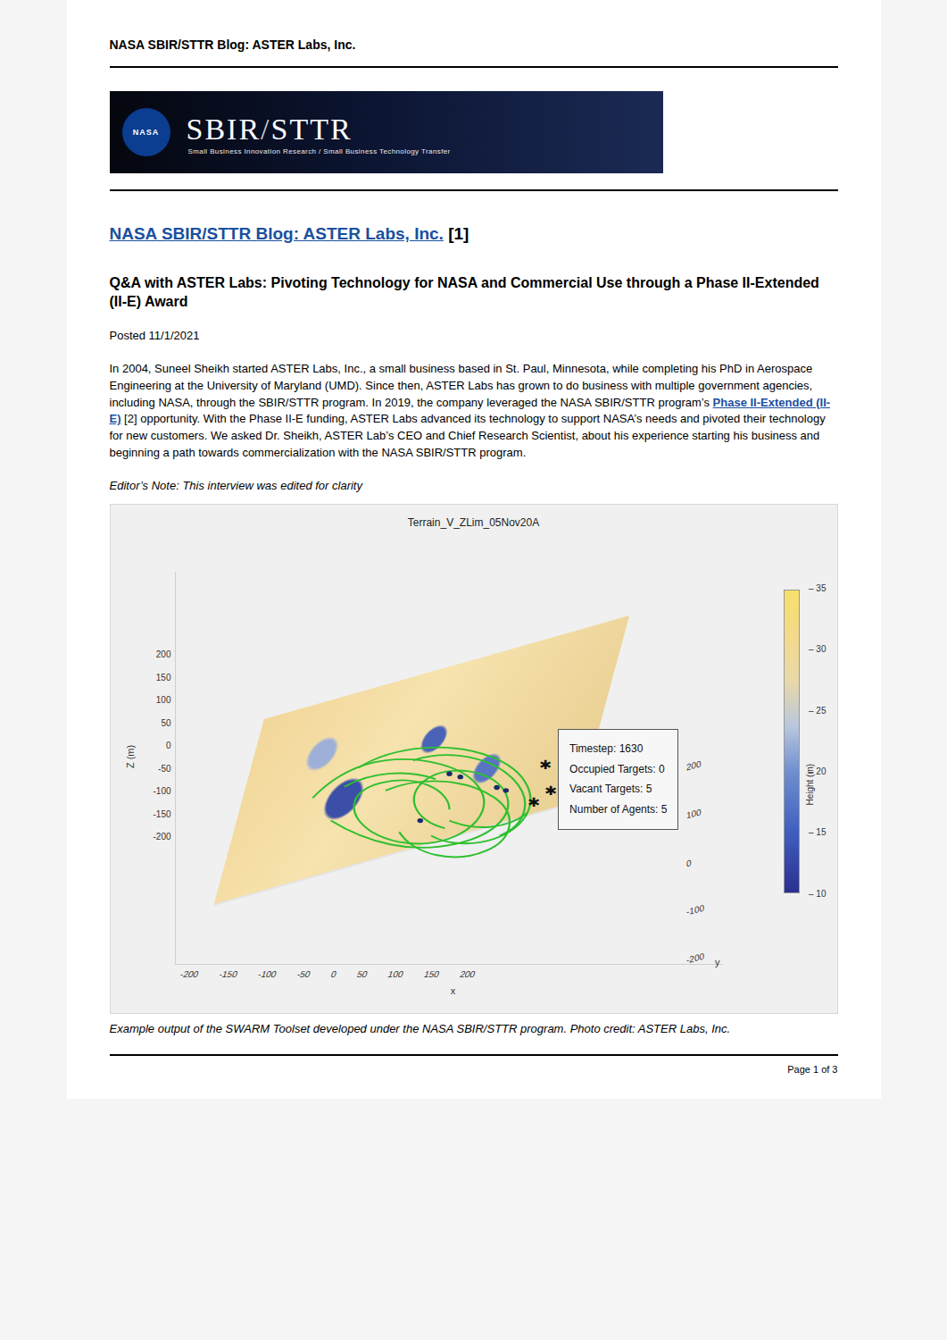NASA SBIR/STTR Blog: ASTER Labs, Inc.
NASA
SBIR/STTR
Small Business Innovation Research / Small Business Technology Transfer
NASA SBIR/STTR Blog: ASTER Labs, Inc. [1]
Q&A with ASTER Labs: Pivoting Technology for NASA and Commercial Use through a Phase II-Extended (II-E) Award
Posted 11/1/2021
In 2004, Suneel Sheikh started ASTER Labs, Inc., a small business based in St. Paul, Minnesota, while completing his PhD in Aerospace Engineering at the University of Maryland (UMD). Since then, ASTER Labs has grown to do business with multiple government agencies, including NASA, through the SBIR/STTR program. In 2019, the company leveraged the NASA SBIR/STTR program’s Phase II-Extended (II-E) [2] opportunity. With the Phase II-E funding, ASTER Labs advanced its technology to support NASA’s needs and pivoted their technology for new customers. We asked Dr. Sheikh, ASTER Lab’s CEO and Chief Research Scientist, about his experience starting his business and beginning a path towards commercialization with the NASA SBIR/STTR program.
Editor’s Note: This interview was edited for clarity
Terrain_V_ZLim_05Nov20A
Z (m)
200
150
100
50
0
-50
-100
-150
-200
✱ ✱ ✱ ✱ ✱
Timestep: 1630
Occupied Targets: 0
Vacant Targets: 5
Number of Agents: 5
-200-150-100-50050100150200
2001000-100-200
x
y
– 35 – 30 – 25 – 20 – 15 – 10
Height (m)
Example output of the SWARM Toolset developed under the NASA SBIR/STTR program. Photo credit: ASTER Labs, Inc.
Page 1 of 3